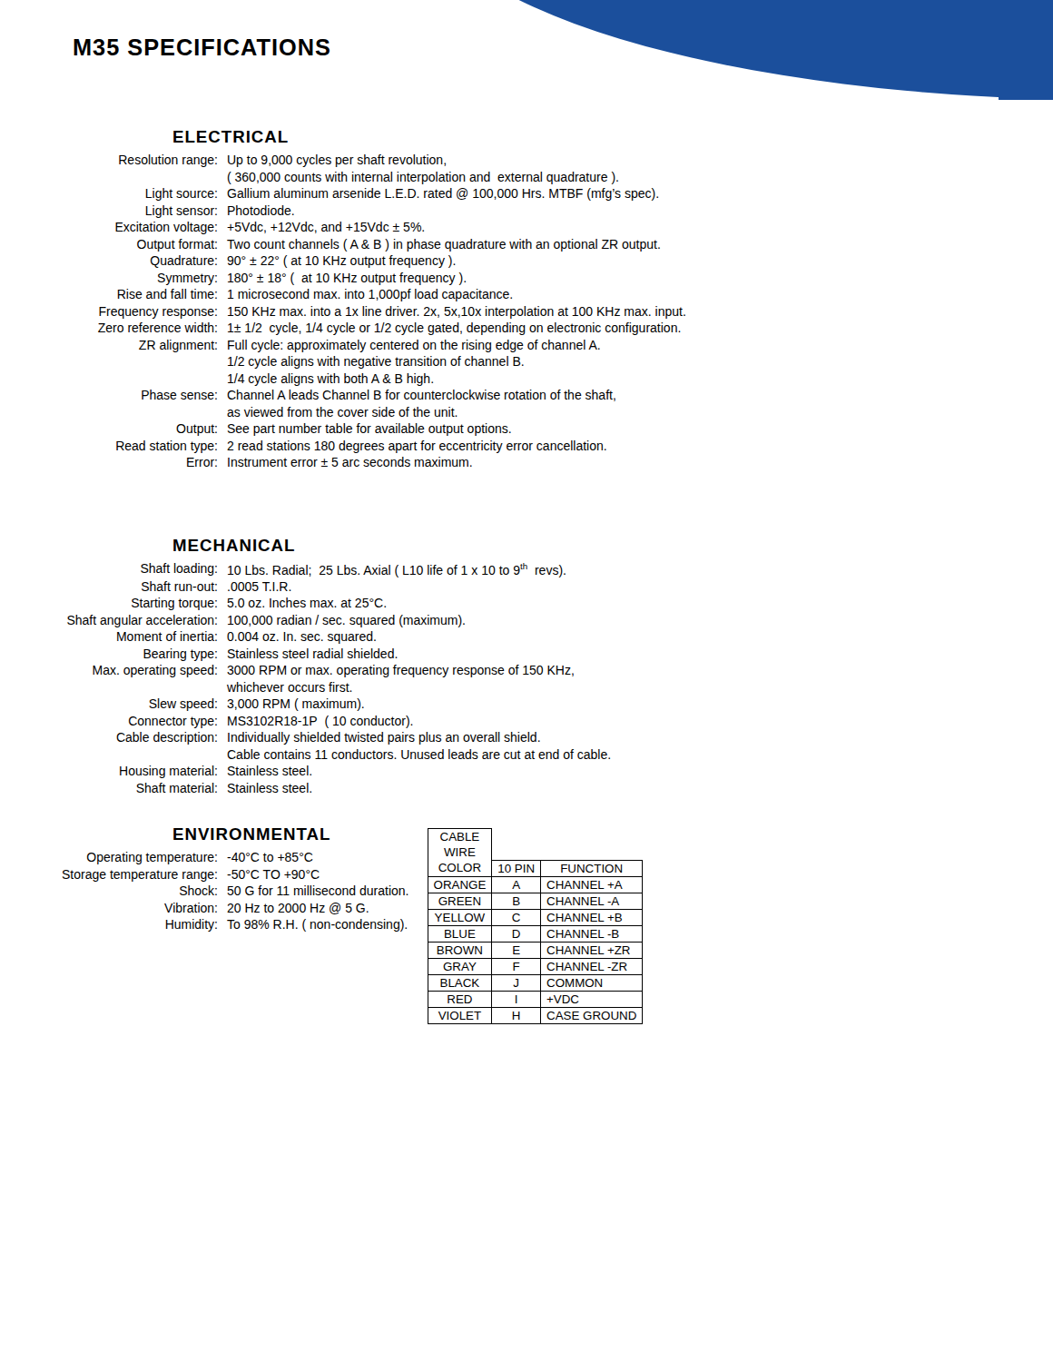M35 SPECIFICATIONS
ELECTRICAL
| Resolution range: | Up to 9,000 cycles per shaft revolution, |
| | ( 360,000 counts with internal interpolation and external quadrature ). |
| Light source: | Gallium aluminum arsenide L.E.D. rated @ 100,000 Hrs. MTBF (mfg’s spec). |
| Light sensor: | Photodiode. |
| Excitation voltage: | +5Vdc, +12Vdc, and +15Vdc ± 5%. |
| Output format: | Two count channels ( A & B ) in phase quadrature with an optional ZR output. |
| Quadrature: | 90° ± 22° ( at 10 KHz output frequency ). |
| Symmetry: | 180° ± 18° ( at 10 KHz output frequency ). |
| Rise and fall time: | 1 microsecond max. into 1,000pf load capacitance. |
| Frequency response: | 150 KHz max. into a 1x line driver. 2x, 5x,10x interpolation at 100 KHz max. input. |
| Zero reference width: | 1± 1/2 cycle, 1/4 cycle or 1/2 cycle gated, depending on electronic configuration. |
| ZR alignment: | Full cycle: approximately centered on the rising edge of channel A. |
| | 1/2 cycle aligns with negative transition of channel B. |
| | 1/4 cycle aligns with both A & B high. |
| Phase sense: | Channel A leads Channel B for counterclockwise rotation of the shaft, |
| | as viewed from the cover side of the unit. |
| Output: | See part number table for available output options. |
| Read station type: | 2 read stations 180 degrees apart for eccentricity error cancellation. |
| Error: | Instrument error ± 5 arc seconds maximum. |
MECHANICAL
| Shaft loading: | 10 Lbs. Radial; 25 Lbs. Axial ( L10 life of 1 x 10 to 9 th revs). |
| Shaft run-out: | .0005 T.I.R. |
| Starting torque: | 5.0 oz. Inches max. at 25°C. |
| Shaft angular acceleration: | 100,000 radian / sec. squared (maximum). |
| Moment of inertia: | 0.004 oz. In. sec. squared. |
| Bearing type: | Stainless steel radial shielded. |
| Max. operating speed: | 3000 RPM or max. operating frequency response of 150 KHz, |
| | whichever occurs first. |
| Slew speed: | 3,000 RPM ( maximum). |
| Connector type: | MS3102R18-1P ( 10 conductor). |
| Cable description: | Individually shielded twisted pairs plus an overall shield. |
| | Cable contains 11 conductors. Unused leads are cut at end of cable. |
| Housing material: | Stainless steel. |
| Shaft material: | Stainless steel. |
ENVIRONMENTAL
| Operating temperature: | -40°C to +85°C |
| Storage temperature range: | -50°C TO +90°C |
| Shock: | 50 G for 11 millisecond duration. |
| Vibration: | 20 Hz to 2000 Hz @ 5 G. |
| Humidity: | To 98% R.H. ( non-condensing). |
| CABLE | | |
| WIRE | | |
| COLOR | 10 PIN | FUNCTION |
| ORANGE | A | CHANNEL +A |
| GREEN | B | CHANNEL -A |
| YELLOW | C | CHANNEL +B |
| BLUE | D | CHANNEL -B |
| BROWN | E | CHANNEL +ZR |
| GRAY | F | CHANNEL -ZR |
| BLACK | J | COMMON |
| RED | I | +VDC |
| VIOLET | H | CASE GROUND |